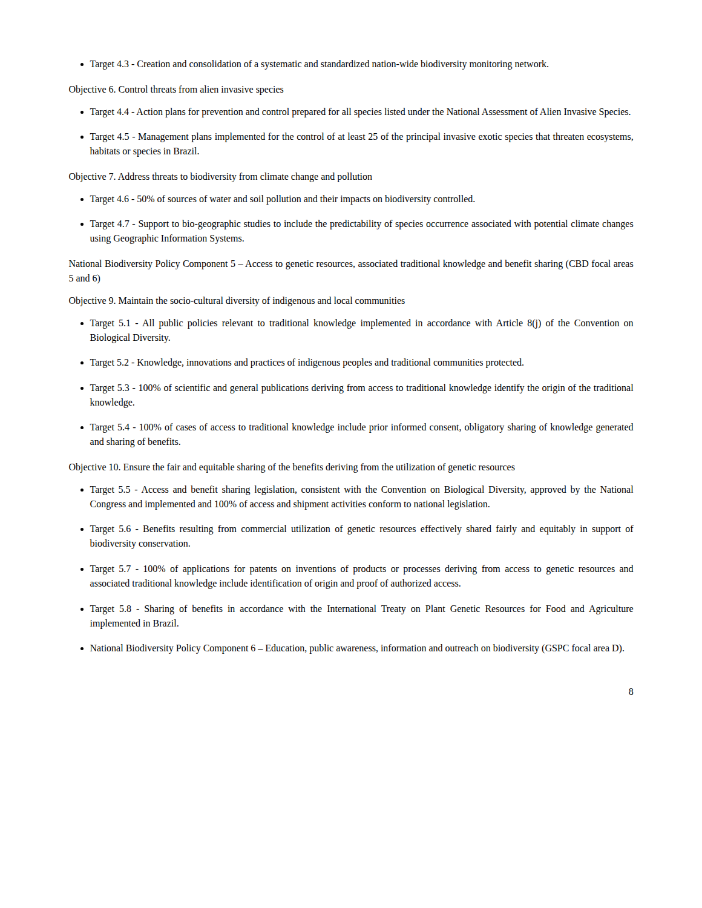Target 4.3 - Creation and consolidation of a systematic and standardized nation-wide biodiversity monitoring network.
Objective 6. Control threats from alien invasive species
Target 4.4 - Action plans for prevention and control prepared for all species listed under the National Assessment of Alien Invasive Species.
Target 4.5 - Management plans implemented for the control of at least 25 of the principal invasive exotic species that threaten ecosystems, habitats or species in Brazil.
Objective 7. Address threats to biodiversity from climate change and pollution
Target 4.6 - 50% of sources of water and soil pollution and their impacts on biodiversity controlled.
Target 4.7 - Support to bio-geographic studies to include the predictability of species occurrence associated with potential climate changes using Geographic Information Systems.
National Biodiversity Policy Component 5 – Access to genetic resources, associated traditional knowledge and benefit sharing (CBD focal areas 5 and 6)
Objective 9. Maintain the socio-cultural diversity of indigenous and local communities
Target 5.1 - All public policies relevant to traditional knowledge implemented in accordance with Article 8(j) of the Convention on Biological Diversity.
Target 5.2 - Knowledge, innovations and practices of indigenous peoples and traditional communities protected.
Target 5.3 - 100% of scientific and general publications deriving from access to traditional knowledge identify the origin of the traditional knowledge.
Target 5.4 - 100% of cases of access to traditional knowledge include prior informed consent, obligatory sharing of knowledge generated and sharing of benefits.
Objective 10. Ensure the fair and equitable sharing of the benefits deriving from the utilization of genetic resources
Target 5.5 - Access and benefit sharing legislation, consistent with the Convention on Biological Diversity, approved by the National Congress and implemented and 100% of access and shipment activities conform to national legislation.
Target 5.6 - Benefits resulting from commercial utilization of genetic resources effectively shared fairly and equitably in support of biodiversity conservation.
Target 5.7 - 100% of applications for patents on inventions of products or processes deriving from access to genetic resources and associated traditional knowledge include identification of origin and proof of authorized access.
Target 5.8 - Sharing of benefits in accordance with the International Treaty on Plant Genetic Resources for Food and Agriculture implemented in Brazil.
National Biodiversity Policy Component 6 – Education, public awareness, information and outreach on biodiversity (GSPC focal area D).
8